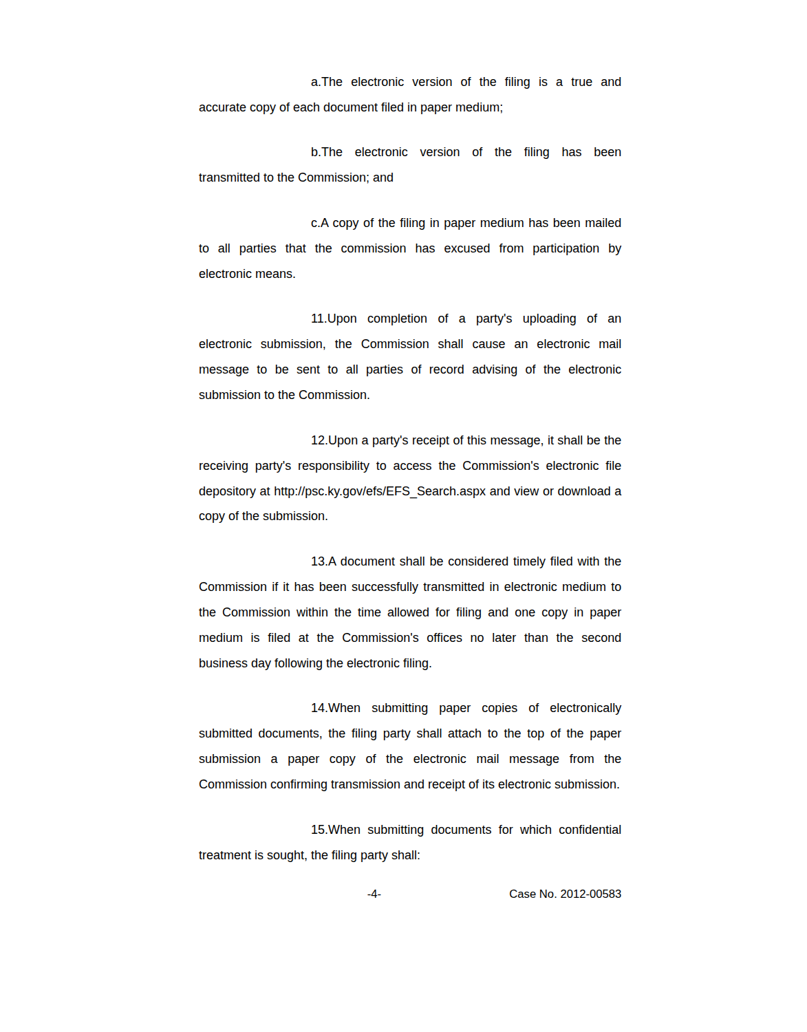a. The electronic version of the filing is a true and accurate copy of each document filed in paper medium;
b. The electronic version of the filing has been transmitted to the Commission; and
c. A copy of the filing in paper medium has been mailed to all parties that the commission has excused from participation by electronic means.
11. Upon completion of a party's uploading of an electronic submission, the Commission shall cause an electronic mail message to be sent to all parties of record advising of the electronic submission to the Commission.
12. Upon a party's receipt of this message, it shall be the receiving party's responsibility to access the Commission's electronic file depository at http://psc.ky.gov/efs/EFS_Search.aspx and view or download a copy of the submission.
13. A document shall be considered timely filed with the Commission if it has been successfully transmitted in electronic medium to the Commission within the time allowed for filing and one copy in paper medium is filed at the Commission's offices no later than the second business day following the electronic filing.
14. When submitting paper copies of electronically submitted documents, the filing party shall attach to the top of the paper submission a paper copy of the electronic mail message from the Commission confirming transmission and receipt of its electronic submission.
15. When submitting documents for which confidential treatment is sought, the filing party shall:
-4- Case No. 2012-00583